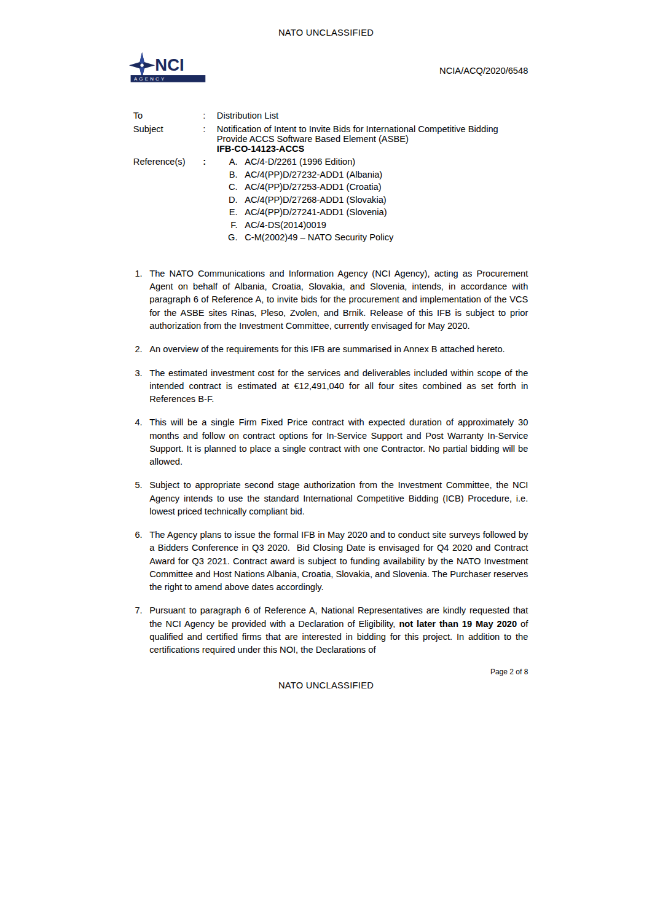NATO UNCLASSIFIED
NCI AGENCY
NCIA/ACQ/2020/6548
| To | : | Distribution List |
| Subject | : | Notification of Intent to Invite Bids for International Competitive Bidding Provide ACCS Software Based Element (ASBE) IFB-CO-14123-ACCS |
| Reference(s) | : | AC/4-D/2261 (1996 Edition) AC/4(PP)D/27232-ADD1 (Albania) AC/4(PP)D/27253-ADD1 (Croatia) AC/4(PP)D/27268-ADD1 (Slovakia) AC/4(PP)D/27241-ADD1 (Slovenia) AC/4-DS(2014)0019 C-M(2002)49 – NATO Security Policy |
The NATO Communications and Information Agency (NCI Agency), acting as Procurement Agent on behalf of Albania, Croatia, Slovakia, and Slovenia, intends, in accordance with paragraph 6 of Reference A, to invite bids for the procurement and implementation of the VCS for the ASBE sites Rinas, Pleso, Zvolen, and Brnik. Release of this IFB is subject to prior authorization from the Investment Committee, currently envisaged for May 2020.
An overview of the requirements for this IFB are summarised in Annex B attached hereto.
The estimated investment cost for the services and deliverables included within scope of the intended contract is estimated at €12,491,040 for all four sites combined as set forth in References B-F.
This will be a single Firm Fixed Price contract with expected duration of approximately 30 months and follow on contract options for In-Service Support and Post Warranty In-Service Support. It is planned to place a single contract with one Contractor. No partial bidding will be allowed.
Subject to appropriate second stage authorization from the Investment Committee, the NCI Agency intends to use the standard International Competitive Bidding (ICB) Procedure, i.e. lowest priced technically compliant bid.
The Agency plans to issue the formal IFB in May 2020 and to conduct site surveys followed by a Bidders Conference in Q3 2020. Bid Closing Date is envisaged for Q4 2020 and Contract Award for Q3 2021. Contract award is subject to funding availability by the NATO Investment Committee and Host Nations Albania, Croatia, Slovakia, and Slovenia. The Purchaser reserves the right to amend above dates accordingly.
Pursuant to paragraph 6 of Reference A, National Representatives are kindly requested that the NCI Agency be provided with a Declaration of Eligibility, not later than 19 May 2020 of qualified and certified firms that are interested in bidding for this project. In addition to the certifications required under this NOI, the Declarations of
Page 2 of 8
NATO UNCLASSIFIED